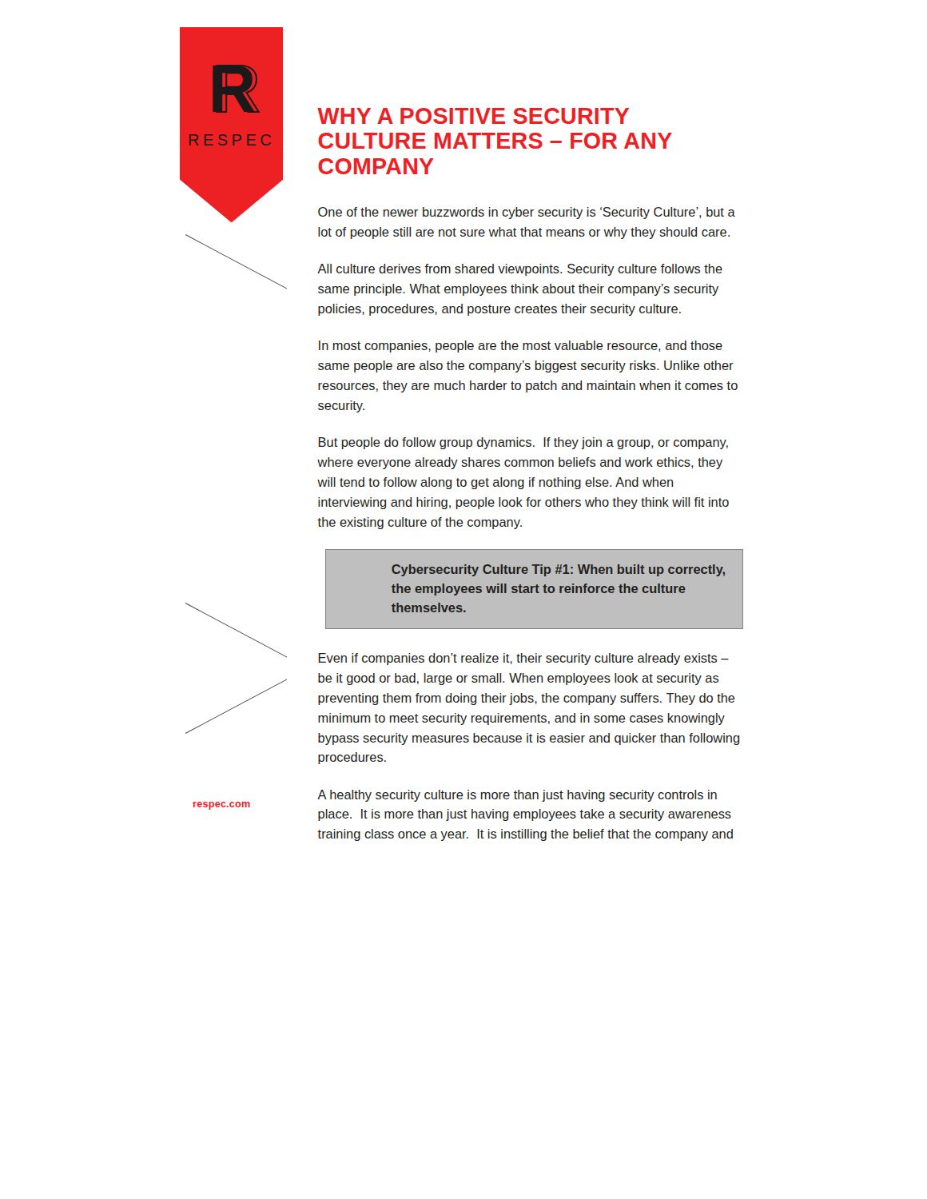R
RESPEC
Why a Positive Security Culture Matters – For Any Company
One of the newer buzzwords in cyber security is ‘Security Culture’, but a lot of people still are not sure what that means or why they should care.
All culture derives from shared viewpoints. Security culture follows the same principle. What employees think about their company’s security policies, procedures, and posture creates their security culture.
In most companies, people are the most valuable resource, and those same people are also the company’s biggest security risks. Unlike other resources, they are much harder to patch and maintain when it comes to security.
But people do follow group dynamics. If they join a group, or company, where everyone already shares common beliefs and work ethics, they will tend to follow along to get along if nothing else. And when interviewing and hiring, people look for others who they think will fit into the existing culture of the company.
Cybersecurity Culture Tip #1: When built up correctly, the employees will start to reinforce the culture themselves.
Even if companies don’t realize it, their security culture already exists – be it good or bad, large or small. When employees look at security as preventing them from doing their jobs, the company suffers. They do the minimum to meet security requirements, and in some cases knowingly bypass security measures because it is easier and quicker than following procedures.
A healthy security culture is more than just having security controls in place. It is more than just having employees take a security awareness training class once a year. It is instilling the belief that the company and everyone who works there includes security in everything they do - and not just because they were told to. They make security part of their job because they believe in it.
Cybersecurity Culture Tip #2: The employee who minimalizes security to get their job done will support security measures if they believe it is an important part of their job.
They believe company security is not only the job of one or two people in the IT department, but that security is everyone’s responsibility. From the CEO to the
respec.com